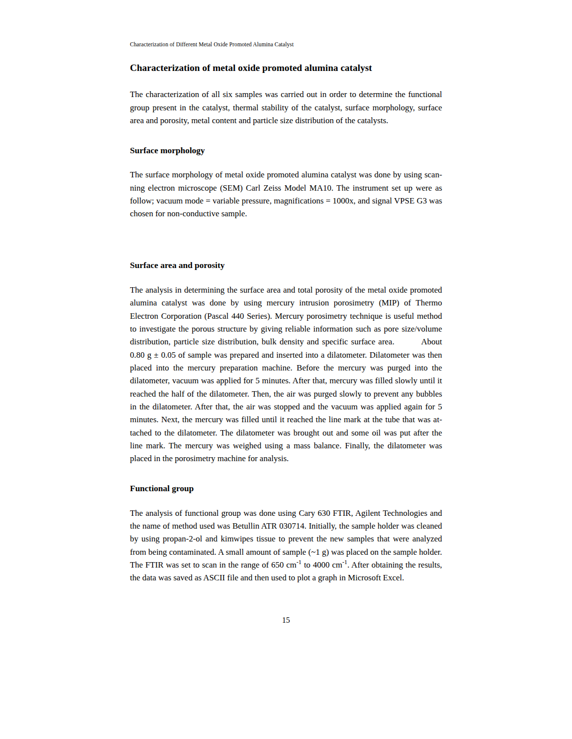Characterization of Different Metal Oxide Promoted Alumina Catalyst
Characterization of metal oxide promoted alumina catalyst
The characterization of all six samples was carried out in order to determine the functional group present in the catalyst, thermal stability of the catalyst, surface morphology, surface area and porosity, metal content and particle size distribution of the catalysts.
Surface morphology
The surface morphology of metal oxide promoted alumina catalyst was done by using scanning electron microscope (SEM) Carl Zeiss Model MA10. The instrument set up were as follow; vacuum mode = variable pressure, magnifications = 1000x, and signal VPSE G3 was chosen for non-conductive sample.
Surface area and porosity
The analysis in determining the surface area and total porosity of the metal oxide promoted alumina catalyst was done by using mercury intrusion porosimetry (MIP) of Thermo Electron Corporation (Pascal 440 Series). Mercury porosimetry technique is useful method to investigate the porous structure by giving reliable information such as pore size/volume distribution, particle size distribution, bulk density and specific surface area. About 0.80 g ± 0.05 of sample was prepared and inserted into a dilatometer. Dilatometer was then placed into the mercury preparation machine. Before the mercury was purged into the dilatometer, vacuum was applied for 5 minutes. After that, mercury was filled slowly until it reached the half of the dilatometer. Then, the air was purged slowly to prevent any bubbles in the dilatometer. After that, the air was stopped and the vacuum was applied again for 5 minutes. Next, the mercury was filled until it reached the line mark at the tube that was attached to the dilatometer. The dilatometer was brought out and some oil was put after the line mark. The mercury was weighed using a mass balance. Finally, the dilatometer was placed in the porosimetry machine for analysis.
Functional group
The analysis of functional group was done using Cary 630 FTIR, Agilent Technologies and the name of method used was Betullin ATR 030714. Initially, the sample holder was cleaned by using propan-2-ol and kimwipes tissue to prevent the new samples that were analyzed from being contaminated. A small amount of sample (~1 g) was placed on the sample holder. The FTIR was set to scan in the range of 650 cm-1 to 4000 cm-1. After obtaining the results, the data was saved as ASCII file and then used to plot a graph in Microsoft Excel.
15